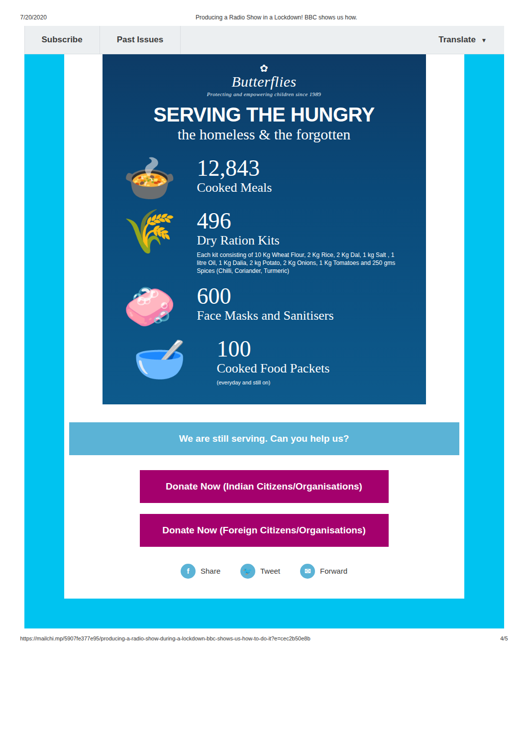7/20/2020
Producing a Radio Show in a Lockdown! BBC shows us how.
Subscribe Past Issues Translate ▼
✿
Butterflies
Protecting and empowering children since 1989
SERVING THE HUNGRY
the homeless & the forgotten
🍲
12,843
Cooked Meals
🌾
496
Dry Ration Kits
Each kit consisting of 10 Kg Wheat Flour, 2 Kg Rice, 2 Kg Dal, 1 kg Salt , 1 litre Oil, 1 Kg Dalia, 2 kg Potato, 2 Kg Onions, 1 Kg Tomatoes and 250 gms Spices (Chilli, Coriander, Turmeric)
🧼
600
Face Masks and Sanitisers
🥣
100
Cooked Food Packets
(everyday and still on)
We are still serving. Can you help us?
Donate Now (Indian Citizens/Organisations) Donate Now (Foreign Citizens/Organisations)
fShare 🐦Tweet ✉Forward
https://mailchi.mp/5907fe377e95/producing-a-radio-show-during-a-lockdown-bbc-shows-us-how-to-do-it?e=cec2b50e8b 4/5